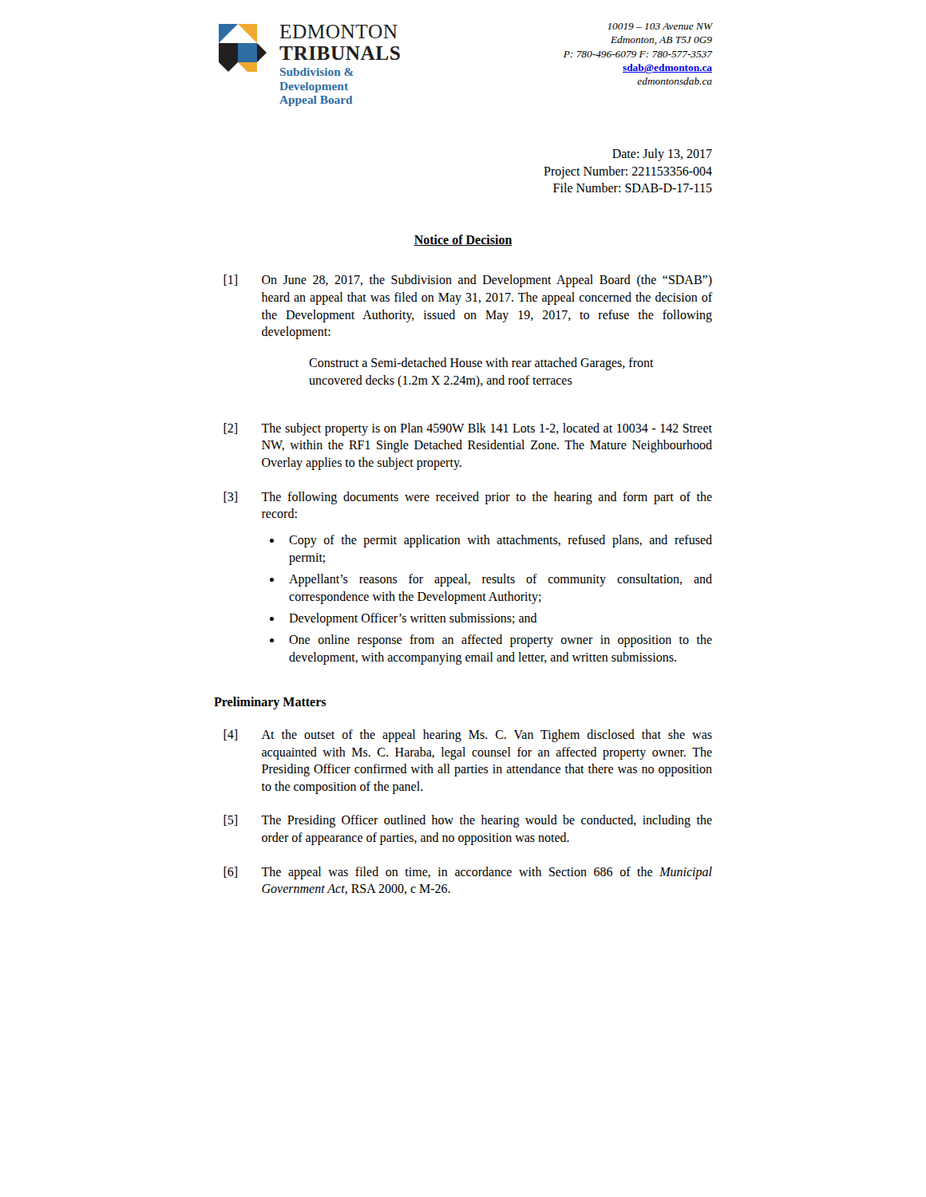EDMONTON
TRIBUNALS
Subdivision &
Development
Appeal Board
10019 – 103 Avenue NW
Edmonton, AB T5J 0G9
P: 780-496-6079 F: 780-577-3537
sdab@edmonton.ca
edmontonsdab.ca
Date: July 13, 2017
Project Number: 221153356-004
File Number: SDAB-D-17-115
Notice of Decision
[1]
On June 28, 2017, the Subdivision and Development Appeal Board (the “SDAB”) heard an appeal that was filed on May 31, 2017. The appeal concerned the decision of the Development Authority, issued on May 19, 2017, to refuse the following development:
Construct a Semi-detached House with rear attached Garages, front uncovered decks (1.2m X 2.24m), and roof terraces
[2]
The subject property is on Plan 4590W Blk 141 Lots 1-2, located at 10034 - 142 Street NW, within the RF1 Single Detached Residential Zone. The Mature Neighbourhood Overlay applies to the subject property.
[3]
The following documents were received prior to the hearing and form part of the record:
Copy of the permit application with attachments, refused plans, and refused permit;
Appellant’s reasons for appeal, results of community consultation, and correspondence with the Development Authority;
Development Officer’s written submissions; and
One online response from an affected property owner in opposition to the development, with accompanying email and letter, and written submissions.
Preliminary Matters
[4]
At the outset of the appeal hearing Ms. C. Van Tighem disclosed that she was acquainted with Ms. C. Haraba, legal counsel for an affected property owner. The Presiding Officer confirmed with all parties in attendance that there was no opposition to the composition of the panel.
[5]
The Presiding Officer outlined how the hearing would be conducted, including the order of appearance of parties, and no opposition was noted.
[6]
The appeal was filed on time, in accordance with Section 686 of the Municipal Government Act, RSA 2000, c M-26.